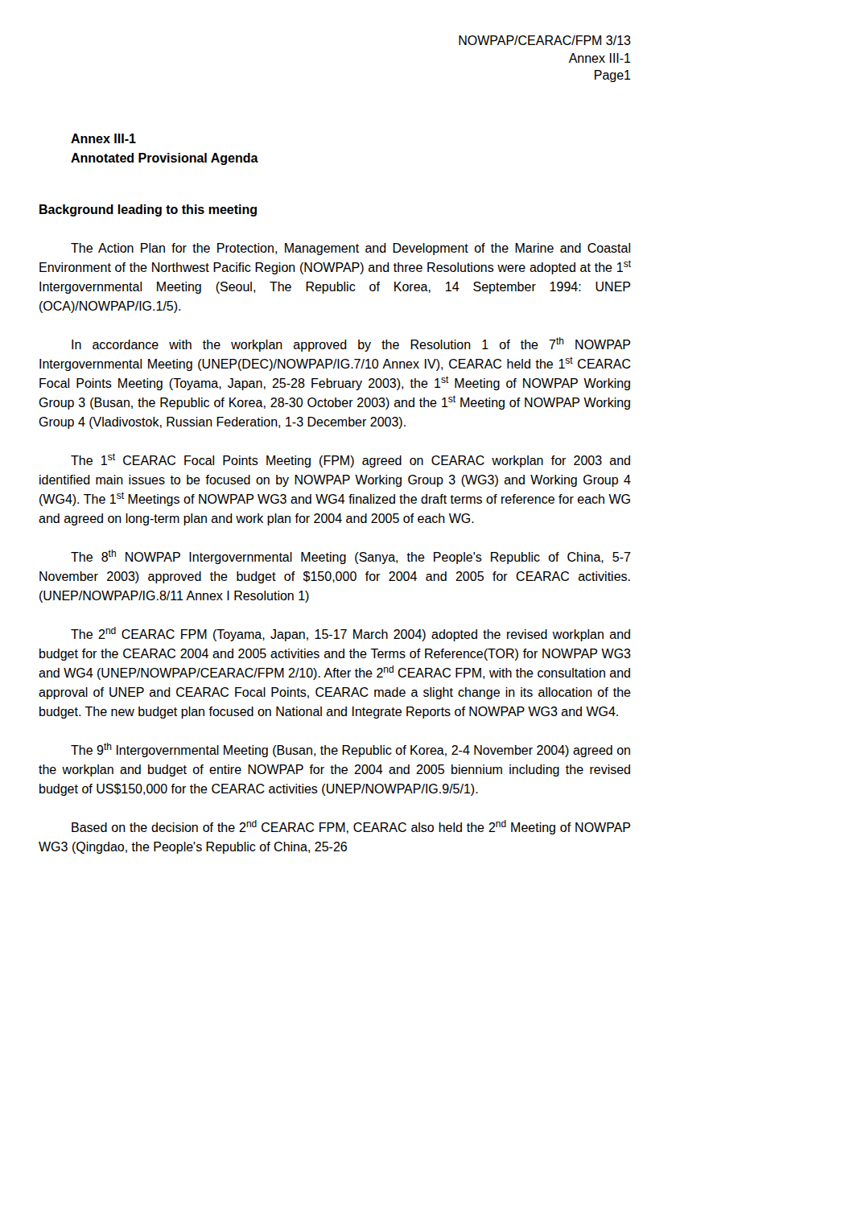NOWPAP/CEARAC/FPM 3/13
Annex III-1
Page1
Annex III-1
Annotated Provisional Agenda
Background leading to this meeting
The Action Plan for the Protection, Management and Development of the Marine and Coastal Environment of the Northwest Pacific Region (NOWPAP) and three Resolutions were adopted at the 1st Intergovernmental Meeting (Seoul, The Republic of Korea, 14 September 1994: UNEP (OCA)/NOWPAP/IG.1/5).
In accordance with the workplan approved by the Resolution 1 of the 7th NOWPAP Intergovernmental Meeting (UNEP(DEC)/NOWPAP/IG.7/10 Annex IV), CEARAC held the 1st CEARAC Focal Points Meeting (Toyama, Japan, 25-28 February 2003), the 1st Meeting of NOWPAP Working Group 3 (Busan, the Republic of Korea, 28-30 October 2003) and the 1st Meeting of NOWPAP Working Group 4 (Vladivostok, Russian Federation, 1-3 December 2003).
The 1st CEARAC Focal Points Meeting (FPM) agreed on CEARAC workplan for 2003 and identified main issues to be focused on by NOWPAP Working Group 3 (WG3) and Working Group 4 (WG4). The 1st Meetings of NOWPAP WG3 and WG4 finalized the draft terms of reference for each WG and agreed on long-term plan and work plan for 2004 and 2005 of each WG.
The 8th NOWPAP Intergovernmental Meeting (Sanya, the People's Republic of China, 5-7 November 2003) approved the budget of $150,000 for 2004 and 2005 for CEARAC activities. (UNEP/NOWPAP/IG.8/11 Annex I Resolution 1)
The 2nd CEARAC FPM (Toyama, Japan, 15-17 March 2004) adopted the revised workplan and budget for the CEARAC 2004 and 2005 activities and the Terms of Reference(TOR) for NOWPAP WG3 and WG4 (UNEP/NOWPAP/CEARAC/FPM 2/10). After the 2nd CEARAC FPM, with the consultation and approval of UNEP and CEARAC Focal Points, CEARAC made a slight change in its allocation of the budget. The new budget plan focused on National and Integrate Reports of NOWPAP WG3 and WG4.
The 9th Intergovernmental Meeting (Busan, the Republic of Korea, 2-4 November 2004) agreed on the workplan and budget of entire NOWPAP for the 2004 and 2005 biennium including the revised budget of US$150,000 for the CEARAC activities (UNEP/NOWPAP/IG.9/5/1).
Based on the decision of the 2nd CEARAC FPM, CEARAC also held the 2nd Meeting of NOWPAP WG3 (Qingdao, the People's Republic of China, 25-26